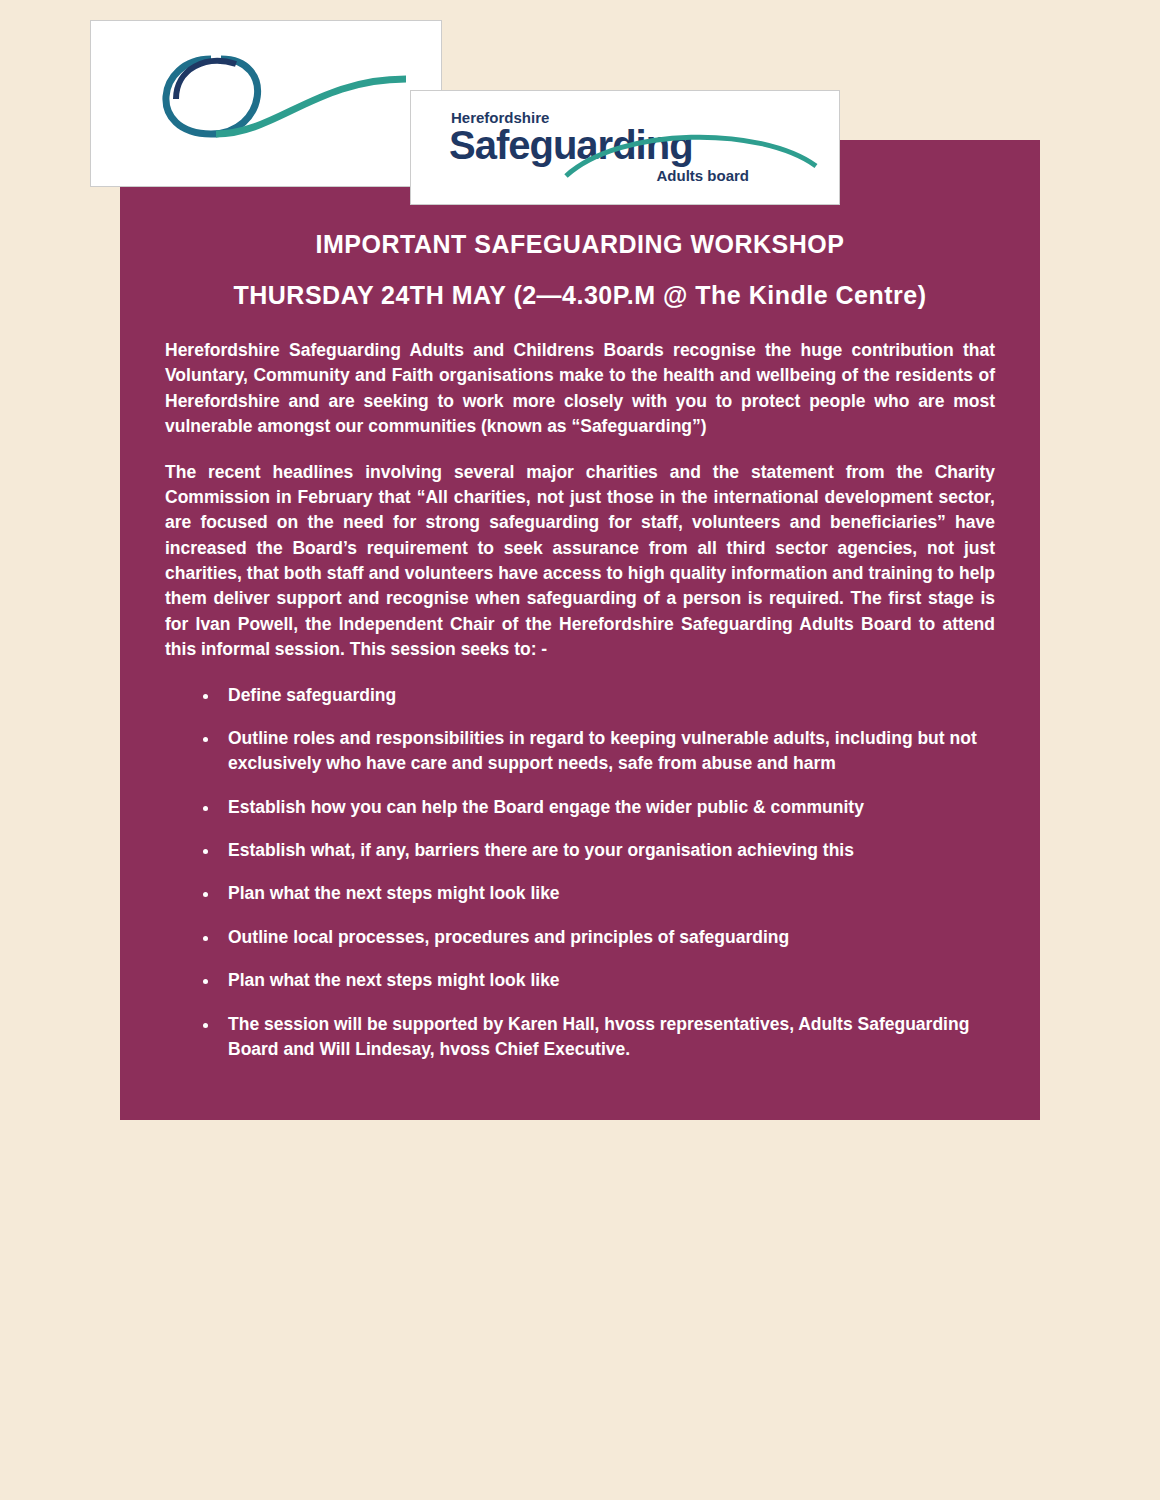Herefordshire
Safe guarding
Adults board
IMPORTANT SAFEGUARDING WORKSHOP
THURSDAY 24TH MAY (2—4.30P.M @ The Kindle Centre)
Herefordshire Safeguarding Adults and Childrens Boards recognise the huge contribution that Voluntary, Community and Faith organisations make to the health and wellbeing of the residents of Herefordshire and are seeking to work more closely with you to protect people who are most vulnerable amongst our communities (known as “Safeguarding”)
The recent headlines involving several major charities and the statement from the Charity Commission in February that “All charities, not just those in the international development sector, are focused on the need for strong safeguarding for staff, volunteers and beneficiaries” have increased the Board’s requirement to seek assurance from all third sector agencies, not just charities, that both staff and volunteers have access to high quality information and training to help them deliver support and recognise when safeguarding of a person is required. The first stage is for Ivan Powell, the Independent Chair of the Herefordshire Safeguarding Adults Board to attend this informal session. This session seeks to: -
Define safeguarding
Outline roles and responsibilities in regard to keeping vulnerable adults, including but not exclusively who have care and support needs, safe from abuse and harm
Establish how you can help the Board engage the wider public & community
Establish what, if any, barriers there are to your organisation achieving this
Plan what the next steps might look like
Outline local processes, procedures and principles of safeguarding
Plan what the next steps might look like
The session will be supported by Karen Hall, hvoss representatives, Adults Safeguarding Board and Will Lindesay, hvoss Chief Executive.